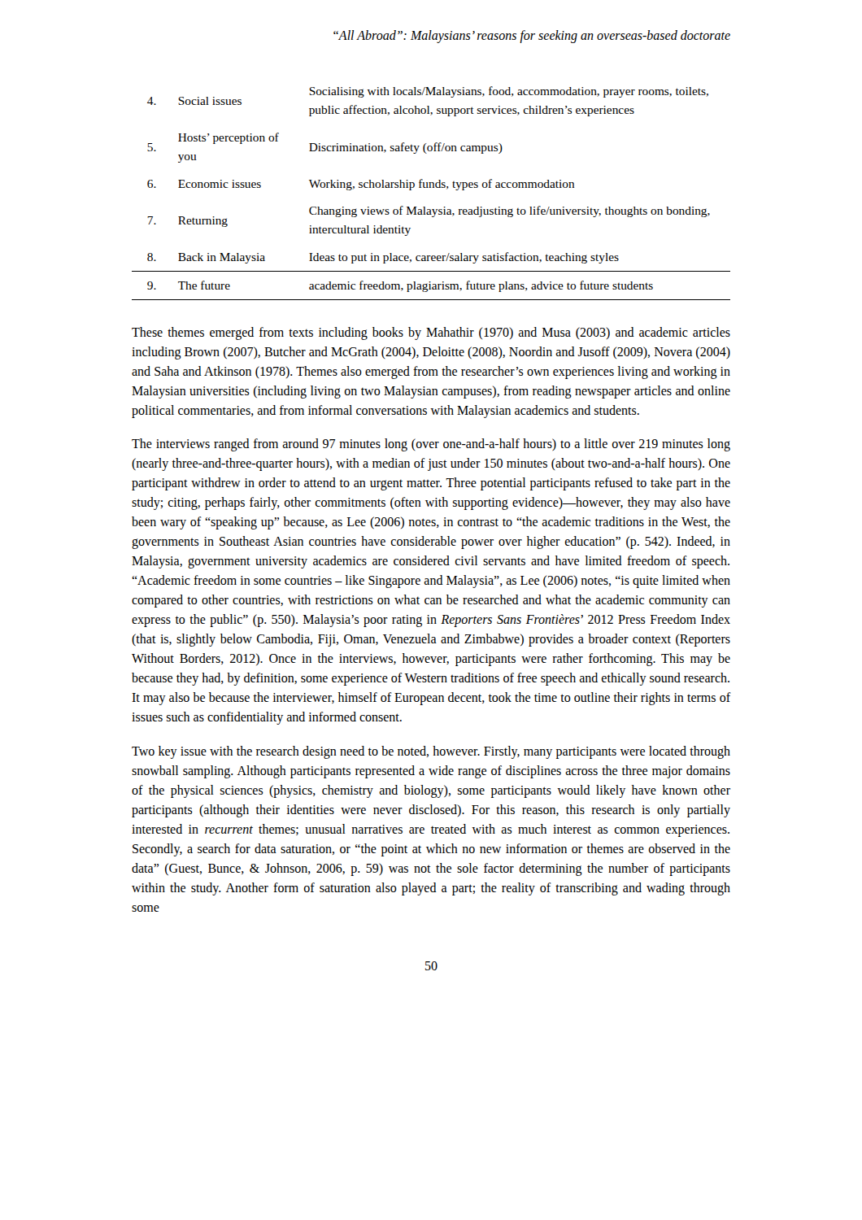“All Abroad”: Malaysians’ reasons for seeking an overseas-based doctorate
| 4. | Social issues | Socialising with locals/Malaysians, food, accommodation, prayer rooms, toilets, public affection, alcohol, support services, children’s experiences |
| 5. | Hosts’ perception of you | Discrimination, safety (off/on campus) |
| 6. | Economic issues | Working, scholarship funds, types of accommodation |
| 7. | Returning | Changing views of Malaysia, readjusting to life/university, thoughts on bonding, intercultural identity |
| 8. | Back in Malaysia | Ideas to put in place, career/salary satisfaction, teaching styles |
| 9. | The future | academic freedom, plagiarism, future plans, advice to future students |
These themes emerged from texts including books by Mahathir (1970) and Musa (2003) and academic articles including Brown (2007), Butcher and McGrath (2004), Deloitte (2008), Noordin and Jusoff (2009), Novera (2004) and Saha and Atkinson (1978). Themes also emerged from the researcher’s own experiences living and working in Malaysian universities (including living on two Malaysian campuses), from reading newspaper articles and online political commentaries, and from informal conversations with Malaysian academics and students.
The interviews ranged from around 97 minutes long (over one-and-a-half hours) to a little over 219 minutes long (nearly three-and-three-quarter hours), with a median of just under 150 minutes (about two-and-a-half hours). One participant withdrew in order to attend to an urgent matter. Three potential participants refused to take part in the study; citing, perhaps fairly, other commitments (often with supporting evidence)—however, they may also have been wary of “speaking up” because, as Lee (2006) notes, in contrast to “the academic traditions in the West, the governments in Southeast Asian countries have considerable power over higher education” (p. 542). Indeed, in Malaysia, government university academics are considered civil servants and have limited freedom of speech. “Academic freedom in some countries – like Singapore and Malaysia”, as Lee (2006) notes, “is quite limited when compared to other countries, with restrictions on what can be researched and what the academic community can express to the public” (p. 550). Malaysia’s poor rating in Reporters Sans Frontières’ 2012 Press Freedom Index (that is, slightly below Cambodia, Fiji, Oman, Venezuela and Zimbabwe) provides a broader context (Reporters Without Borders, 2012). Once in the interviews, however, participants were rather forthcoming. This may be because they had, by definition, some experience of Western traditions of free speech and ethically sound research. It may also be because the interviewer, himself of European decent, took the time to outline their rights in terms of issues such as confidentiality and informed consent.
Two key issue with the research design need to be noted, however. Firstly, many participants were located through snowball sampling. Although participants represented a wide range of disciplines across the three major domains of the physical sciences (physics, chemistry and biology), some participants would likely have known other participants (although their identities were never disclosed). For this reason, this research is only partially interested in recurrent themes; unusual narratives are treated with as much interest as common experiences. Secondly, a search for data saturation, or “the point at which no new information or themes are observed in the data” (Guest, Bunce, & Johnson, 2006, p. 59) was not the sole factor determining the number of participants within the study. Another form of saturation also played a part; the reality of transcribing and wading through some
50